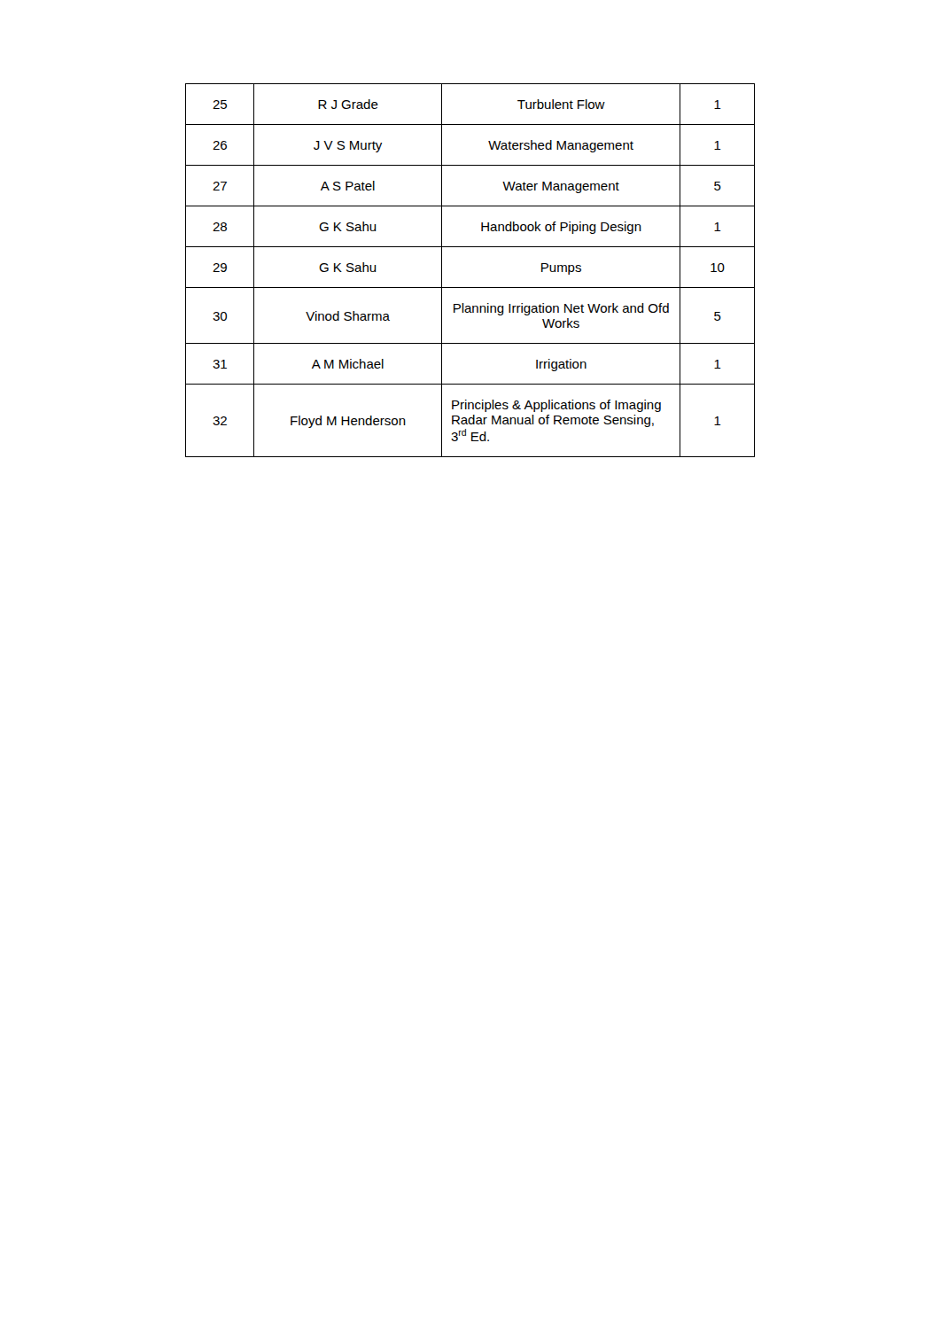| 25 | R J Grade | Turbulent Flow | 1 |
| 26 | J V S Murty | Watershed Management | 1 |
| 27 | A S Patel | Water Management | 5 |
| 28 | G K Sahu | Handbook of Piping Design | 1 |
| 29 | G K Sahu | Pumps | 10 |
| 30 | Vinod Sharma | Planning Irrigation Net Work and Ofd Works | 5 |
| 31 | A M Michael | Irrigation | 1 |
| 32 | Floyd M Henderson | Principles & Applications of Imaging Radar Manual of Remote Sensing, 3 rd Ed. | 1 |